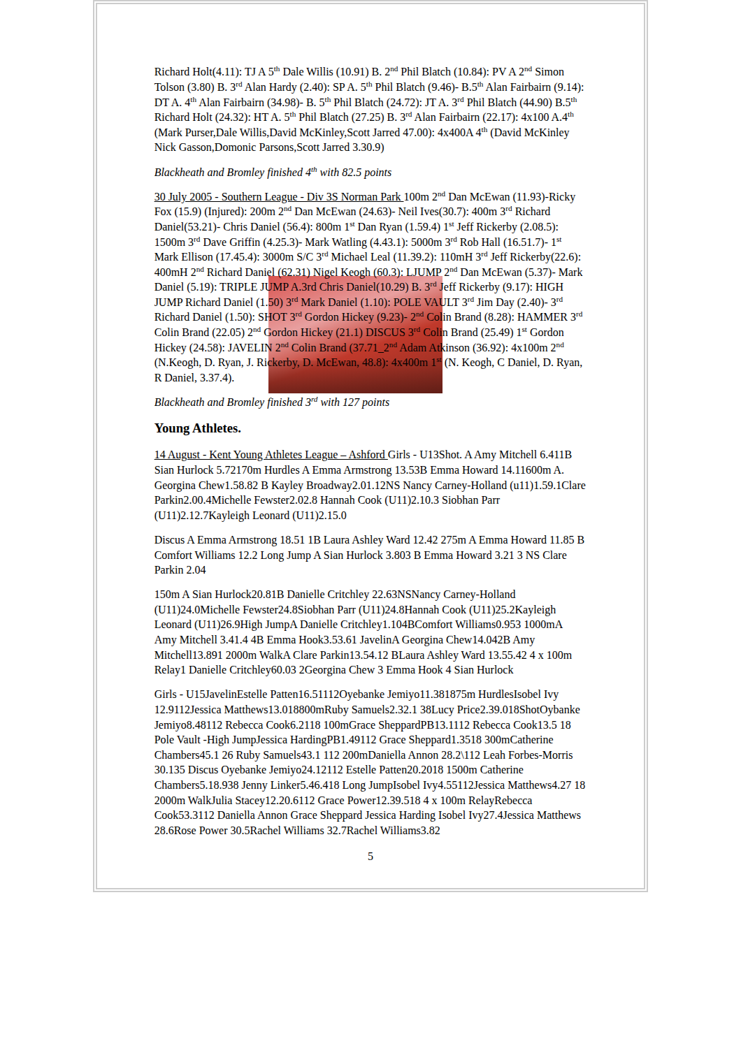Richard Holt(4.11): TJ A 5th Dale Willis (10.91) B. 2nd Phil Blatch (10.84): PV A 2nd Simon Tolson (3.80) B. 3rd Alan Hardy (2.40): SP A. 5th Phil Blatch (9.46)- B.5th Alan Fairbairn (9.14): DT A. 4th Alan Fairbairn (34.98)- B. 5th Phil Blatch (24.72): JT A. 3rd Phil Blatch (44.90) B.5th Richard Holt (24.32): HT A. 5th Phil Blatch (27.25) B. 3rd Alan Fairbairn (22.17): 4x100 A.4th (Mark Purser,Dale Willis,David McKinley,Scott Jarred 47.00): 4x400A 4th (David McKinley Nick Gasson,Domonic Parsons,Scott Jarred 3.30.9)
Blackheath and Bromley finished 4th with 82.5 points
30 July 2005 - Southern League - Div 3S Norman Park 100m 2nd Dan McEwan (11.93)-Ricky Fox (15.9) (Injured): 200m 2nd Dan McEwan (24.63)- Neil Ives(30.7): 400m 3rd Richard Daniel(53.21)- Chris Daniel (56.4): 800m 1st Dan Ryan (1.59.4) 1st Jeff Rickerby (2.08.5): 1500m 3rd Dave Griffin (4.25.3)- Mark Watling (4.43.1): 5000m 3rd Rob Hall (16.51.7)- 1st Mark Ellison (17.45.4): 3000m S/C 3rd Michael Leal (11.39.2): 110mH 3rd Jeff Rickerby(22.6): 400mH 2nd Richard Daniel (62.31) Nigel Keogh (60.3): LJUMP 2nd Dan McEwan (5.37)- Mark Daniel (5.19): TRIPLE JUMP A.3rd Chris Daniel(10.29) B. 3rd Jeff Rickerby (9.17): HIGH JUMP Richard Daniel (1.50) 3rd Mark Daniel (1.10): POLE VAULT 3rd Jim Day (2.40)- 3rd Richard Daniel (1.50): SHOT 3rd Gordon Hickey (9.23)- 2nd Colin Brand (8.28): HAMMER 3rd Colin Brand (22.05) 2nd Gordon Hickey (21.1) DISCUS 3rd Colin Brand (25.49) 1st Gordon Hickey (24.58): JAVELIN 2nd Colin Brand (37.71_2nd Adam Atkinson (36.92): 4x100m 2nd (N.Keogh, D. Ryan, J. Rickerby, D. McEwan, 48.8): 4x400m 1st (N. Keogh, C Daniel, D. Ryan, R Daniel, 3.37.4).
Blackheath and Bromley finished 3rd with 127 points
Young Athletes.
14 August - Kent Young Athletes League – Ashford Girls - U13Shot. A Amy Mitchell 6.411B Sian Hurlock 5.72170m Hurdles A Emma Armstrong 13.53B Emma Howard 14.11600m A. Georgina Chew1.58.82 B Kayley Broadway2.01.12NS Nancy Carney-Holland (u11)1.59.1Clare Parkin2.00.4Michelle Fewster2.02.8 Hannah Cook (U11)2.10.3 Siobhan Parr (U11)2.12.7Kayleigh Leonard (U11)2.15.0
Discus A Emma Armstrong 18.51 1B Laura Ashley Ward 12.42 275m A Emma Howard 11.85 B Comfort Williams 12.2 Long Jump A Sian Hurlock 3.803 B Emma Howard 3.21 3 NS Clare Parkin 2.04
150m A Sian Hurlock20.81B Danielle Critchley 22.63NSNancy Carney-Holland (U11)24.0Michelle Fewster24.8Siobhan Parr (U11)24.8Hannah Cook (U11)25.2Kayleigh Leonard (U11)26.9High JumpA Danielle Critchley1.104BComfort Williams0.953 1000mA Amy Mitchell 3.41.4 4B Emma Hook3.53.61 JavelinA Georgina Chew14.042B Amy Mitchell13.891 2000m WalkA Clare Parkin13.54.12 BLaura Ashley Ward 13.55.42 4 x 100m Relay1 Danielle Critchley60.03 2Georgina Chew 3 Emma Hook 4 Sian Hurlock
Girls - U15JavelinEstelle Patten16.51112Oyebanke Jemiyo11.381875m HurdlesIsobel Ivy 12.9112Jessica Matthews13.018800mRuby Samuels2.32.1 38Lucy Price2.39.018ShotOybanke Jemiyo8.48112 Rebecca Cook6.2118 100mGrace SheppardPB13.1112 Rebecca Cook13.5 18 Pole Vault -High JumpJessica HardingPB1.49112 Grace Sheppard1.3518 300mCatherine Chambers45.1 26 Ruby Samuels43.1 112 200mDaniella Annon 28.2\112 Leah Forbes-Morris 30.135 Discus Oyebanke Jemiyo24.12112 Estelle Patten20.2018 1500m Catherine Chambers5.18.938 Jenny Linker5.46.418 Long JumpIsobel Ivy4.55112Jessica Matthews4.27 18 2000m WalkJulia Stacey12.20.6112 Grace Power12.39.518 4 x 100m RelayRebecca Cook53.3112 Daniella Annon Grace Sheppard Jessica Harding Isobel Ivy27.4Jessica Matthews 28.6Rose Power 30.5Rachel Williams 32.7Rachel Williams3.82
5